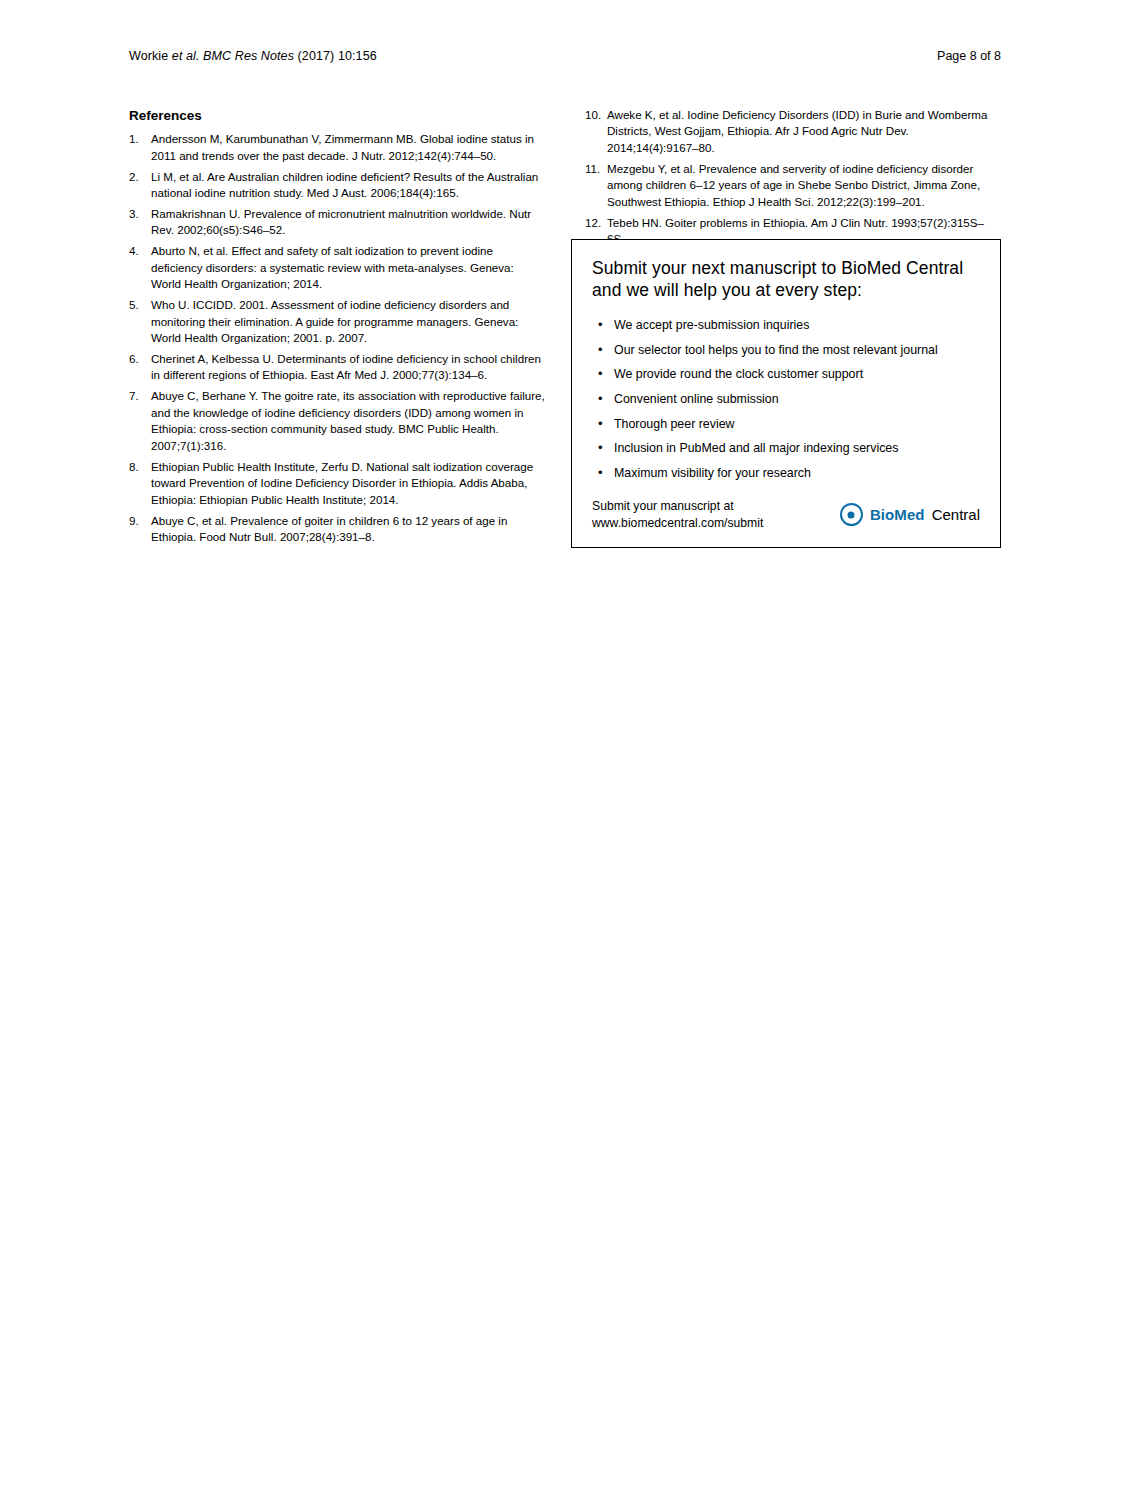Workie et al. BMC Res Notes (2017) 10:156
Page 8 of 8
References
Andersson M, Karumbunathan V, Zimmermann MB. Global iodine status in 2011 and trends over the past decade. J Nutr. 2012;142(4):744–50.
Li M, et al. Are Australian children iodine deficient? Results of the Australian national iodine nutrition study. Med J Aust. 2006;184(4):165.
Ramakrishnan U. Prevalence of micronutrient malnutrition worldwide. Nutr Rev. 2002;60(s5):S46–52.
Aburto N, et al. Effect and safety of salt iodization to prevent iodine deficiency disorders: a systematic review with meta-analyses. Geneva: World Health Organization; 2014.
Who U. ICCIDD. 2001. Assessment of iodine deficiency disorders and monitoring their elimination. A guide for programme managers. Geneva: World Health Organization; 2001. p. 2007.
Cherinet A, Kelbessa U. Determinants of iodine deficiency in school children in different regions of Ethiopia. East Afr Med J. 2000;77(3):134–6.
Abuye C, Berhane Y. The goitre rate, its association with reproductive failure, and the knowledge of iodine deficiency disorders (IDD) among women in Ethiopia: cross-section community based study. BMC Public Health. 2007;7(1):316.
Ethiopian Public Health Institute, Zerfu D. National salt iodization coverage toward Prevention of Iodine Deficiency Disorder in Ethiopia. Addis Ababa, Ethiopia: Ethiopian Public Health Institute; 2014.
Abuye C, et al. Prevalence of goiter in children 6 to 12 years of age in Ethiopia. Food Nutr Bull. 2007;28(4):391–8.
Aweke K, et al. Iodine Deficiency Disorders (IDD) in Burie and Womberma Districts, West Gojjam, Ethiopia. Afr J Food Agric Nutr Dev. 2014;14(4):9167–80.
Mezgebu Y, et al. Prevalence and serverity of iodine deficiency disorder among children 6–12 years of age in Shebe Senbo District, Jimma Zone, Southwest Ethiopia. Ethiop J Health Sci. 2012;22(3):199–201.
Tebeb HN. Goiter problems in Ethiopia. Am J Clin Nutr. 1993;57(2):315S–6S.
Andersson M, et al. Current global iodine status and progress over the last decade towards the elimination of iodine deficiency. Bull World Health Org. 2005;83(7):518–25.
Farahati J, et al. Gender-specific determinants of goiter. Biol Trace Elem Res. 2006;113(3):223–30.
Assey VD, et al. Tanzania national survey on iodine deficiency: impact after twelve years of salt iodation. BMC Public Health. 2009;9(1):319.
Kidane T, Woldegebriel A. Prevalence of iodine deficiency disorder in a highland district in Tigray. Ethiop J Health Dev. 2006;20(1):58–9.
Ali TZ, et al. Prevalence of goiter in school-going children in a Union Council near Islamabad. Pak J Med Res. 1999;38(3):6.
el Sidibe H. Thyroid diseases in sub-Saharan Africa. Sante. 2007;17(1):33–9.
Busnardo B, et al. Normal values for thyroid ultrasonography, goiter prevalence and urinary iodine concentration in schoolchildren of the Veneto Region, Italy. J Endocrinol Investig. 2003;26(10):991–6.
Submit your next manuscript to BioMed Central
and we will help you at every step:
We accept pre-submission inquiries
Our selector tool helps you to find the most relevant journal
We provide round the clock customer support
Convenient online submission
Thorough peer review
Inclusion in PubMed and all major indexing services
Maximum visibility for your research
Submit your manuscript at
www.biomedcentral.com/submit
BioMed Central